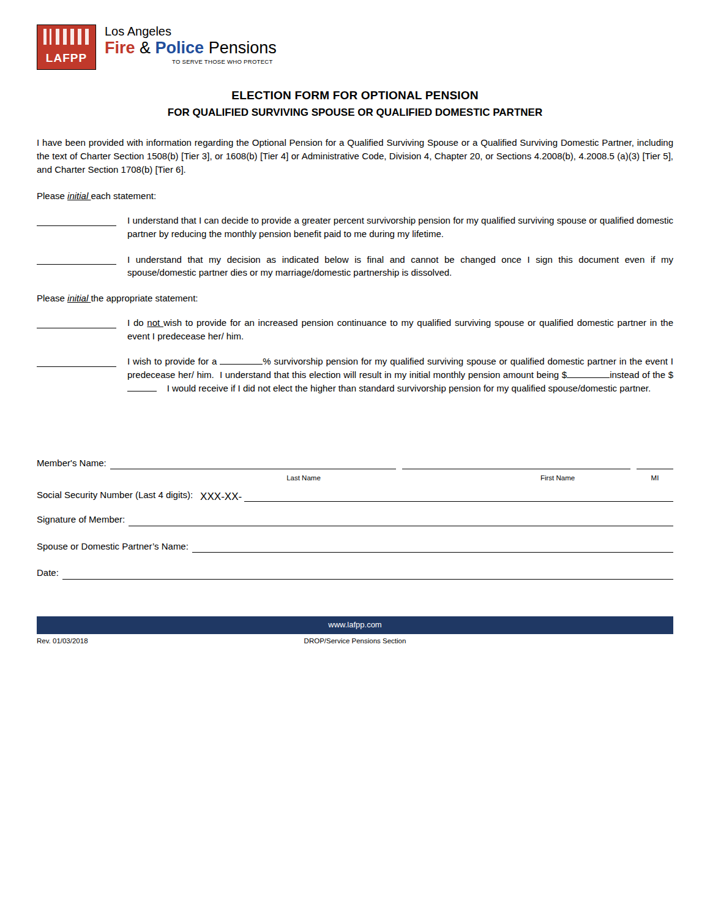LAFPP
Los Angeles
Fire & Police Pensions
TO SERVE THOSE WHO PROTECT
ELECTION FORM FOR OPTIONAL PENSION
FOR QUALIFIED SURVIVING SPOUSE OR QUALIFIED DOMESTIC PARTNER
I have been provided with information regarding the Optional Pension for a Qualified Surviving Spouse or a Qualified Surviving Domestic Partner, including the text of Charter Section 1508(b) [Tier 3], or 1608(b) [Tier 4] or Administrative Code, Division 4, Chapter 20, or Sections 4.2008(b), 4.2008.5 (a)(3) [Tier 5], and Charter Section 1708(b) [Tier 6].
Please initial each statement:
I understand that I can decide to provide a greater percent survivorship pension for my qualified surviving spouse or qualified domestic partner by reducing the monthly pension benefit paid to me during my lifetime.
I understand that my decision as indicated below is final and cannot be changed once I sign this document even if my spouse/domestic partner dies or my marriage/domestic partnership is dissolved.
Please initial the appropriate statement:
I do not wish to provide for an increased pension continuance to my qualified surviving spouse or qualified domestic partner in the event I predecease her/ him.
I wish to provide for a % survivorship pension for my qualified surviving spouse or qualified domestic partner in the event I predecease her/ him. I understand that this election will result in my initial monthly pension amount being $ instead of the $ I would receive if I did not elect the higher than standard survivorship pension for my qualified spouse/domestic partner.
Member's Name:
Last Name
First Name
MI
Social Security Number (Last 4 digits):
XXX-XX-
Signature of Member:
Spouse or Domestic Partner’s Name:
Date:
www.lafpp.com
Rev. 01/03/2018
DROP/Service Pensions Section